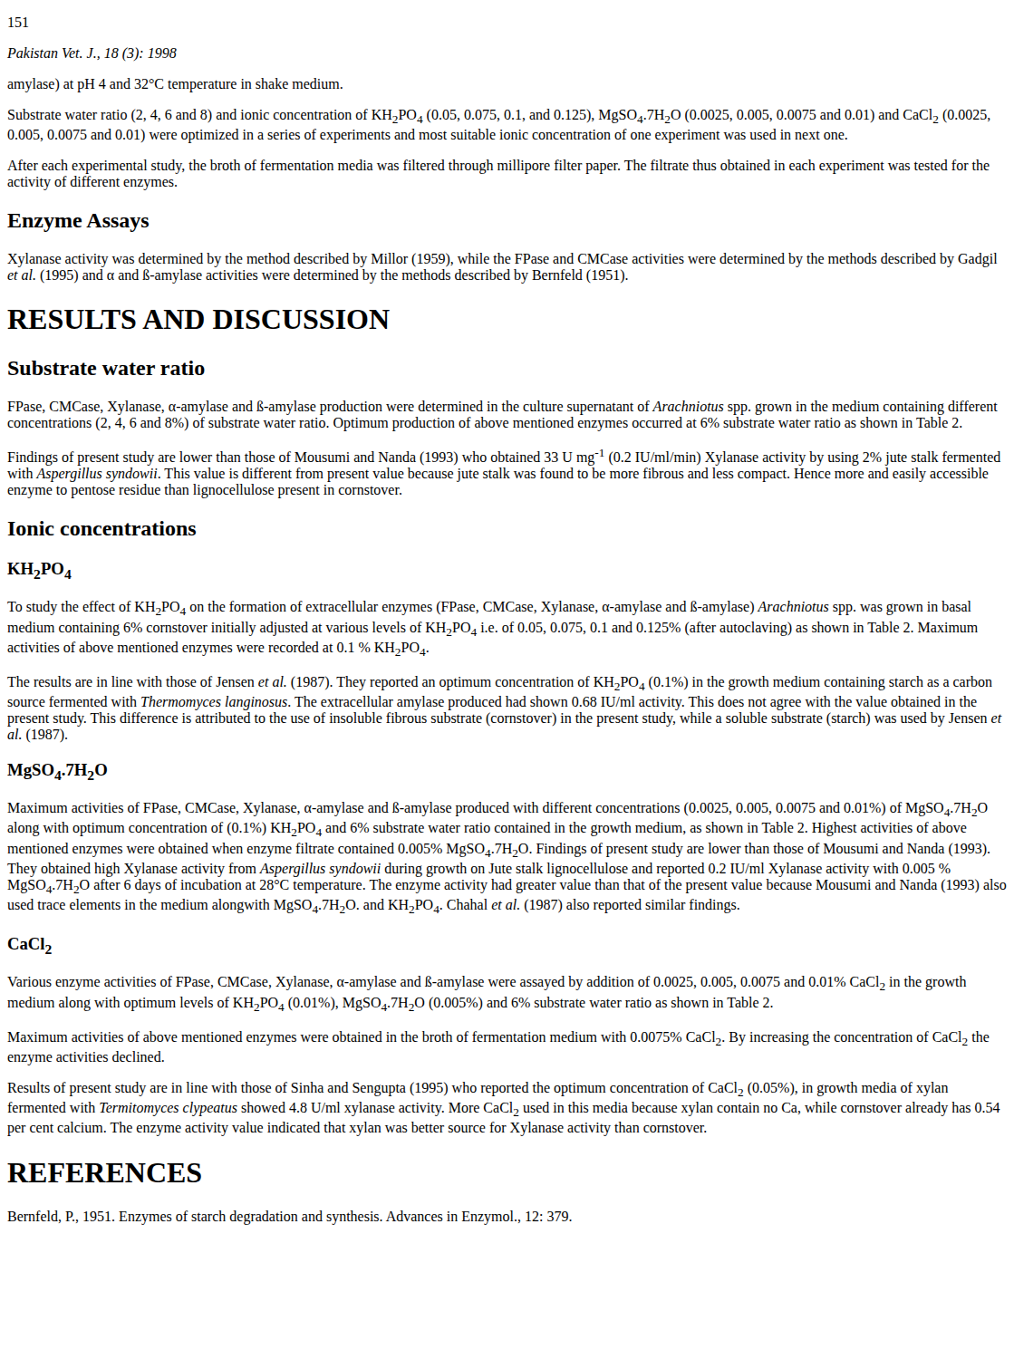151
Pakistan Vet. J., 18 (3): 1998
amylase) at pH 4 and 32°C temperature in shake medium.
Substrate water ratio (2, 4, 6 and 8) and ionic concentration of KH2PO4 (0.05, 0.075, 0.1, and 0.125), MgSO4.7H2O (0.0025, 0.005, 0.0075 and 0.01) and CaCl2 (0.0025, 0.005, 0.0075 and 0.01) were optimized in a series of experiments and most suitable ionic concentration of one experiment was used in next one.
After each experimental study, the broth of fermentation media was filtered through millipore filter paper. The filtrate thus obtained in each experiment was tested for the activity of different enzymes.
Enzyme Assays
Xylanase activity was determined by the method described by Millor (1959), while the FPase and CMCase activities were determined by the methods described by Gadgil et al. (1995) and α and ß-amylase activities were determined by the methods described by Bernfeld (1951).
RESULTS AND DISCUSSION
Substrate water ratio
FPase, CMCase, Xylanase, α-amylase and ß-amylase production were determined in the culture supernatant of Arachniotus spp. grown in the medium containing different concentrations (2, 4, 6 and 8%) of substrate water ratio. Optimum production of above mentioned enzymes occurred at 6% substrate water ratio as shown in Table 2.
Findings of present study are lower than those of Mousumi and Nanda (1993) who obtained 33 U mg-1 (0.2 IU/ml/min) Xylanase activity by using 2% jute stalk fermented with Aspergillus syndowii. This value is different from present value because jute stalk was found to be more fibrous and less compact. Hence more and easily accessible enzyme to pentose residue than lignocellulose present in cornstover.
Ionic concentrations
KH2PO4
To study the effect of KH2PO4 on the formation of extracellular enzymes (FPase, CMCase, Xylanase, α-amylase and ß-amylase) Arachniotus spp. was grown in basal medium containing 6% cornstover initially adjusted at various levels of KH2PO4 i.e. of 0.05, 0.075, 0.1 and 0.125% (after autoclaving) as shown in Table 2. Maximum activities of above mentioned enzymes were recorded at 0.1 % KH2PO4.
The results are in line with those of Jensen et al. (1987). They reported an optimum concentration of KH2PO4 (0.1%) in the growth medium containing starch as a carbon source fermented with Thermomyces langinosus. The extracellular amylase produced had shown 0.68 IU/ml activity. This does not agree with the value obtained in the present study. This difference is attributed to the use of insoluble fibrous substrate (cornstover) in the present study, while a soluble substrate (starch) was used by Jensen et al. (1987).
MgSO4.7H2O
Maximum activities of FPase, CMCase, Xylanase, α-amylase and ß-amylase produced with different concentrations (0.0025, 0.005, 0.0075 and 0.01%) of MgSO4.7H2O along with optimum concentration of (0.1%) KH2PO4 and 6% substrate water ratio contained in the growth medium, as shown in Table 2. Highest activities of above mentioned enzymes were obtained when enzyme filtrate contained 0.005% MgSO4.7H2O. Findings of present study are lower than those of Mousumi and Nanda (1993). They obtained high Xylanase activity from Aspergillus syndowii during growth on Jute stalk lignocellulose and reported 0.2 IU/ml Xylanase activity with 0.005 % MgSO4.7H2O after 6 days of incubation at 28°C temperature. The enzyme activity had greater value than that of the present value because Mousumi and Nanda (1993) also used trace elements in the medium alongwith MgSO4.7H2O. and KH2PO4. Chahal et al. (1987) also reported similar findings.
CaCl2
Various enzyme activities of FPase, CMCase, Xylanase, α-amylase and ß-amylase were assayed by addition of 0.0025, 0.005, 0.0075 and 0.01% CaCl2 in the growth medium along with optimum levels of KH2PO4 (0.01%), MgSO4.7H2O (0.005%) and 6% substrate water ratio as shown in Table 2.
Maximum activities of above mentioned enzymes were obtained in the broth of fermentation medium with 0.0075% CaCl2. By increasing the concentration of CaCl2 the enzyme activities declined.
Results of present study are in line with those of Sinha and Sengupta (1995) who reported the optimum concentration of CaCl2 (0.05%), in growth media of xylan fermented with Termitomyces clypeatus showed 4.8 U/ml xylanase activity. More CaCl2 used in this media because xylan contain no Ca, while cornstover already has 0.54 per cent calcium. The enzyme activity value indicated that xylan was better source for Xylanase activity than cornstover.
REFERENCES
Bernfeld, P., 1951. Enzymes of starch degradation and synthesis. Advances in Enzymol., 12: 379.